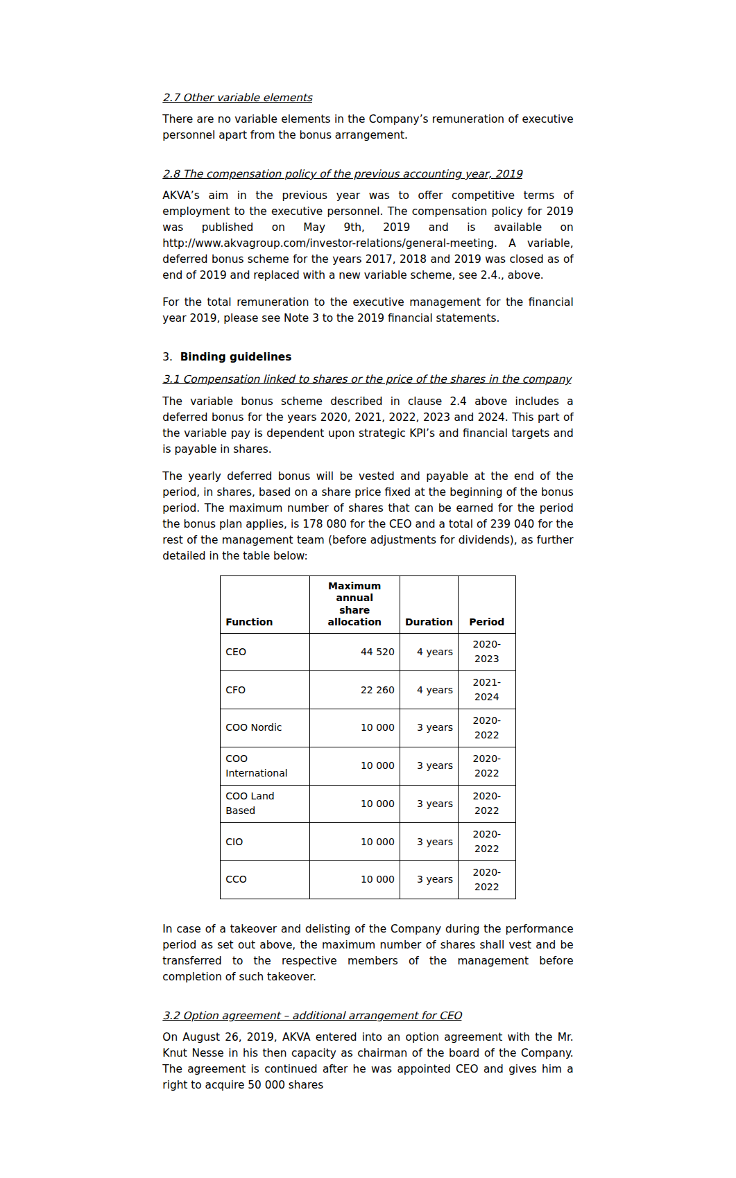2.7 Other variable elements
There are no variable elements in the Company’s remuneration of executive personnel apart from the bonus arrangement.
2.8 The compensation policy of the previous accounting year, 2019
AKVA’s aim in the previous year was to offer competitive terms of employment to the executive personnel. The compensation policy for 2019 was published on May 9th, 2019 and is available on http://www.akvagroup.com/investor-relations/general-meeting. A variable, deferred bonus scheme for the years 2017, 2018 and 2019 was closed as of end of 2019 and replaced with a new variable scheme, see 2.4., above.
For the total remuneration to the executive management for the financial year 2019, please see Note 3 to the 2019 financial statements.
3. Binding guidelines
3.1 Compensation linked to shares or the price of the shares in the company
The variable bonus scheme described in clause 2.4 above includes a deferred bonus for the years 2020, 2021, 2022, 2023 and 2024. This part of the variable pay is dependent upon strategic KPI’s and financial targets and is payable in shares.
The yearly deferred bonus will be vested and payable at the end of the period, in shares, based on a share price fixed at the beginning of the bonus period. The maximum number of shares that can be earned for the period the bonus plan applies, is 178 080 for the CEO and a total of 239 040 for the rest of the management team (before adjustments for dividends), as further detailed in the table below:
| Function | Maximum annual share allocation | Duration | Period |
| --- | --- | --- | --- |
| CEO | 44 520 | 4 years | 2020-2023 |
| CFO | 22 260 | 4 years | 2021-2024 |
| COO Nordic | 10 000 | 3 years | 2020-2022 |
| COO International | 10 000 | 3 years | 2020-2022 |
| COO Land Based | 10 000 | 3 years | 2020-2022 |
| CIO | 10 000 | 3 years | 2020-2022 |
| CCO | 10 000 | 3 years | 2020-2022 |
In case of a takeover and delisting of the Company during the performance period as set out above, the maximum number of shares shall vest and be transferred to the respective members of the management before completion of such takeover.
3.2 Option agreement – additional arrangement for CEO
On August 26, 2019, AKVA entered into an option agreement with the Mr. Knut Nesse in his then capacity as chairman of the board of the Company. The agreement is continued after he was appointed CEO and gives him a right to acquire 50 000 shares